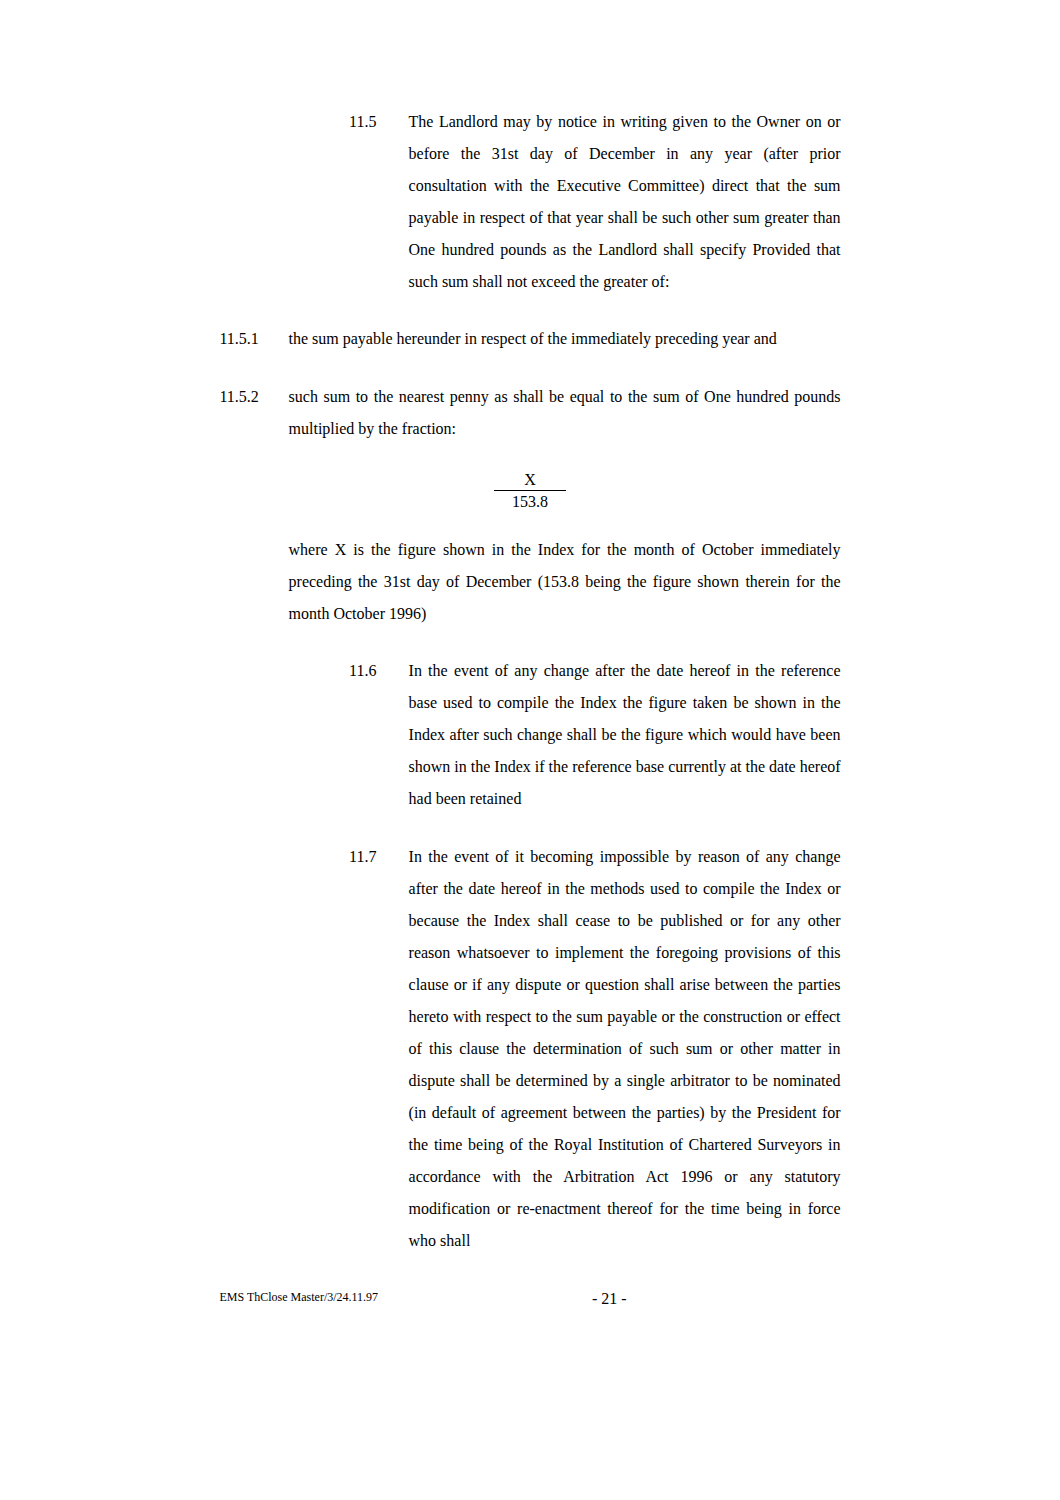11.5
The Landlord may by notice in writing given to the Owner on or before the 31st day of December in any year (after prior consultation with the Executive Committee) direct that the sum payable in respect of that year shall be such other sum greater than One hundred pounds as the Landlord shall specify Provided that such sum shall not exceed the greater of:
11.5.1
the sum payable hereunder in respect of the immediately preceding year and
11.5.2
such sum to the nearest penny as shall be equal to the sum of One hundred pounds multiplied by the fraction:
X 153.8
where X is the figure shown in the Index for the month of October immediately preceding the 31st day of December (153.8 being the figure shown therein for the month October 1996)
11.6
In the event of any change after the date hereof in the reference base used to compile the Index the figure taken be shown in the Index after such change shall be the figure which would have been shown in the Index if the reference base currently at the date hereof had been retained
11.7
In the event of it becoming impossible by reason of any change after the date hereof in the methods used to compile the Index or because the Index shall cease to be published or for any other reason whatsoever to implement the foregoing provisions of this clause or if any dispute or question shall arise between the parties hereto with respect to the sum payable or the construction or effect of this clause the determination of such sum or other matter in dispute shall be determined by a single arbitrator to be nominated (in default of agreement between the parties) by the President for the time being of the Royal Institution of Chartered Surveyors in accordance with the Arbitration Act 1996 or any statutory modification or re-enactment thereof for the time being in force who shall
EMS ThClose Master/3/24.11.97
- 21 -